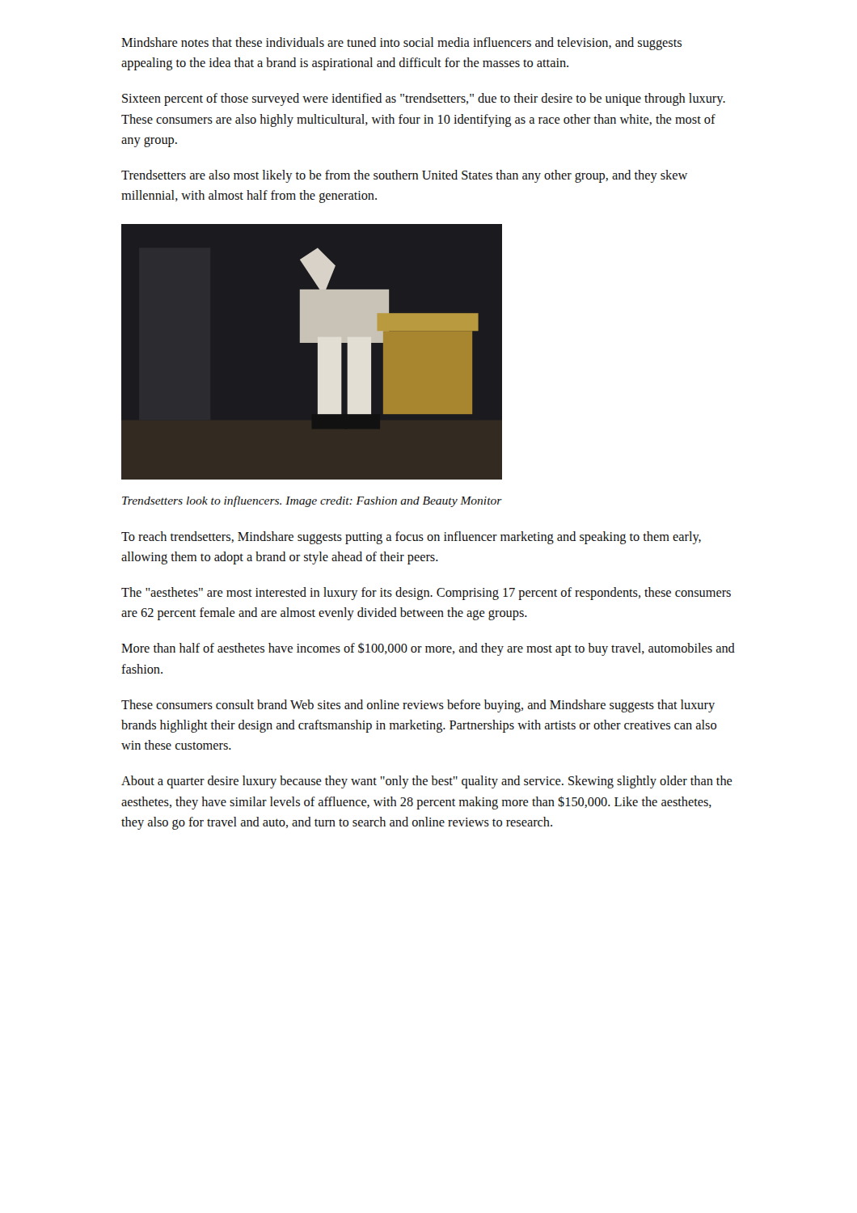Mindshare notes that these individuals are tuned into social media influencers and television, and suggests appealing to the idea that a brand is aspirational and difficult for the masses to attain.
Sixteen percent of those surveyed were identified as "trendsetters," due to their desire to be unique through luxury. These consumers are also highly multicultural, with four in 10 identifying as a race other than white, the most of any group.
Trendsetters are also most likely to be from the southern United States than any other group, and they skew millennial, with almost half from the generation.
Trendsetters look to influencers. Image credit: Fashion and Beauty Monitor
To reach trendsetters, Mindshare suggests putting a focus on influencer marketing and speaking to them early, allowing them to adopt a brand or style ahead of their peers.
The "aesthetes" are most interested in luxury for its design. Comprising 17 percent of respondents, these consumers are 62 percent female and are almost evenly divided between the age groups.
More than half of aesthetes have incomes of $100,000 or more, and they are most apt to buy travel, automobiles and fashion.
These consumers consult brand Web sites and online reviews before buying, and Mindshare suggests that luxury brands highlight their design and craftsmanship in marketing. Partnerships with artists or other creatives can also win these customers.
About a quarter desire luxury because they want "only the best" quality and service. Skewing slightly older than the aesthetes, they have similar levels of affluence, with 28 percent making more than $150,000. Like the aesthetes, they also go for travel and auto, and turn to search and online reviews to research.